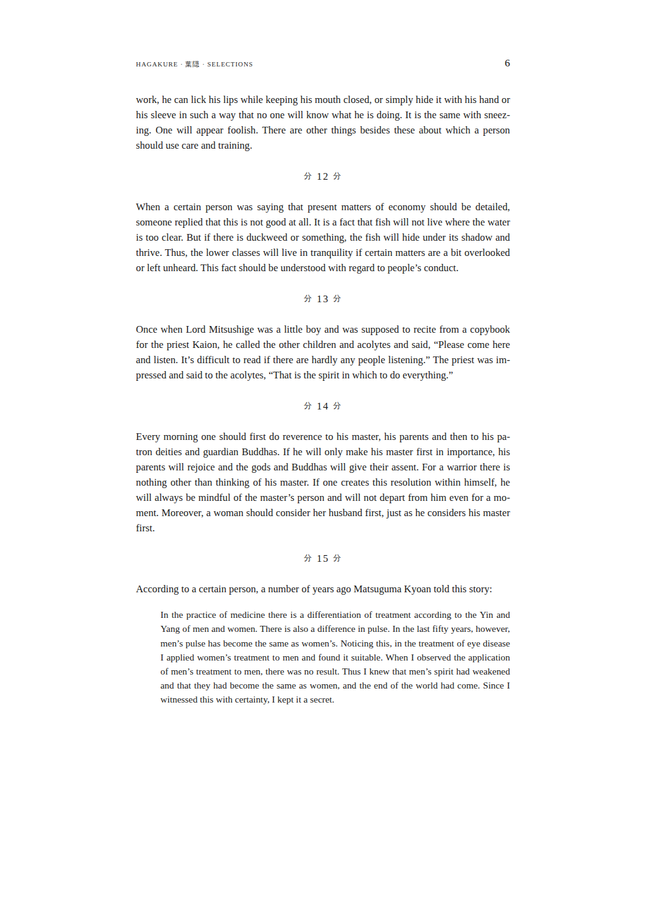Hagakure · 葉隠 · Selections 6
work, he can lick his lips while keeping his mouth closed, or simply hide it with his hand or his sleeve in such a way that no one will know what he is doing. It is the same with sneezing. One will appear foolish. There are other things besides these about which a person should use care and training.
分 12 分
When a certain person was saying that present matters of economy should be detailed, someone replied that this is not good at all. It is a fact that fish will not live where the water is too clear. But if there is duckweed or something, the fish will hide under its shadow and thrive. Thus, the lower classes will live in tranquility if certain matters are a bit overlooked or left unheard. This fact should be understood with regard to people’s conduct.
分 13 分
Once when Lord Mitsushige was a little boy and was supposed to recite from a copybook for the priest Kaion, he called the other children and acolytes and said, “Please come here and listen. It’s difficult to read if there are hardly any people listening.” The priest was impressed and said to the acolytes, “That is the spirit in which to do everything.”
分 14 分
Every morning one should first do reverence to his master, his parents and then to his patron deities and guardian Buddhas. If he will only make his master first in importance, his parents will rejoice and the gods and Buddhas will give their assent. For a warrior there is nothing other than thinking of his master. If one creates this resolution within himself, he will always be mindful of the master’s person and will not depart from him even for a moment. Moreover, a woman should consider her husband first, just as he considers his master first.
分 15 分
According to a certain person, a number of years ago Matsuguma Kyoan told this story:
In the practice of medicine there is a differentiation of treatment according to the Yin and Yang of men and women. There is also a difference in pulse. In the last fifty years, however, men’s pulse has become the same as women’s. Noticing this, in the treatment of eye disease I applied women’s treatment to men and found it suitable. When I observed the application of men’s treatment to men, there was no result. Thus I knew that men’s spirit had weakened and that they had become the same as women, and the end of the world had come. Since I witnessed this with certainty, I kept it a secret.